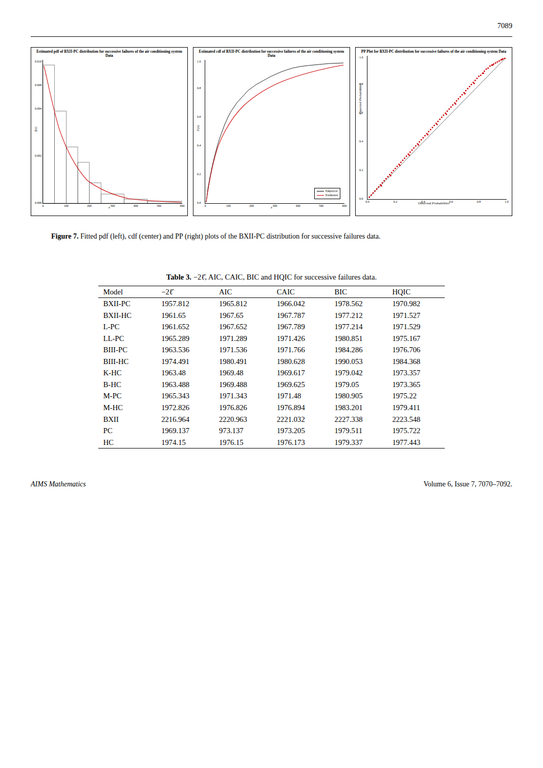7089
Estimated pdf of BXII-PC distribution for successive failures of the air conditioning system Data
f(x) 0.000 0.002 0.004 0.006 0.010 0 100 200 300 400 500 600
x
Estimated cdf of BXII-PC distribution for successive failures of the air conditioning system Data
F(x) 0.0 0.2 0.4 0.6 0.8 1.0 0 100 200 300 400 500 600
Empirical
Estimated
x
PP Plot for BXII-PC distribution for successive failures of the air conditioning system Data
Expected Probabilities 0.0 0.2 0.4 0.6 0.8 1.0 0.0 0.2 0.4 0.6 0.8 1.0
Observed Probabilities
Figure 7. Fitted pdf (left), cdf (center) and PP (right) plots of the BXII-PC distribution for successive failures data.
Table 3. −2ℓ̂, AIC, CAIC, BIC and HQIC for successive failures data.
| Model | −2ℓ̂ | AIC | CAIC | BIC | HQIC |
| --- | --- | --- | --- | --- | --- |
| BXII-PC | 1957.812 | 1965.812 | 1966.042 | 1978.562 | 1970.982 |
| BXII-HC | 1961.65 | 1967.65 | 1967.787 | 1977.212 | 1971.527 |
| L-PC | 1961.652 | 1967.652 | 1967.789 | 1977.214 | 1971.529 |
| LL-PC | 1965.289 | 1971.289 | 1971.426 | 1980.851 | 1975.167 |
| BIII-PC | 1963.536 | 1971.536 | 1971.766 | 1984.286 | 1976.706 |
| BIII-HC | 1974.491 | 1980.491 | 1980.628 | 1990.053 | 1984.368 |
| K-HC | 1963.48 | 1969.48 | 1969.617 | 1979.042 | 1973.357 |
| B-HC | 1963.488 | 1969.488 | 1969.625 | 1979.05 | 1973.365 |
| M-PC | 1965.343 | 1971.343 | 1971.48 | 1980.905 | 1975.22 |
| M-HC | 1972.826 | 1976.826 | 1976.894 | 1983.201 | 1979.411 |
| BXII | 2216.964 | 2220.963 | 2221.032 | 2227.338 | 2223.548 |
| PC | 1969.137 | 973.137 | 1973.205 | 1979.511 | 1975.722 |
| HC | 1974.15 | 1976.15 | 1976.173 | 1979.337 | 1977.443 |
AIMS Mathematics
Volume 6, Issue 7, 7070–7092.